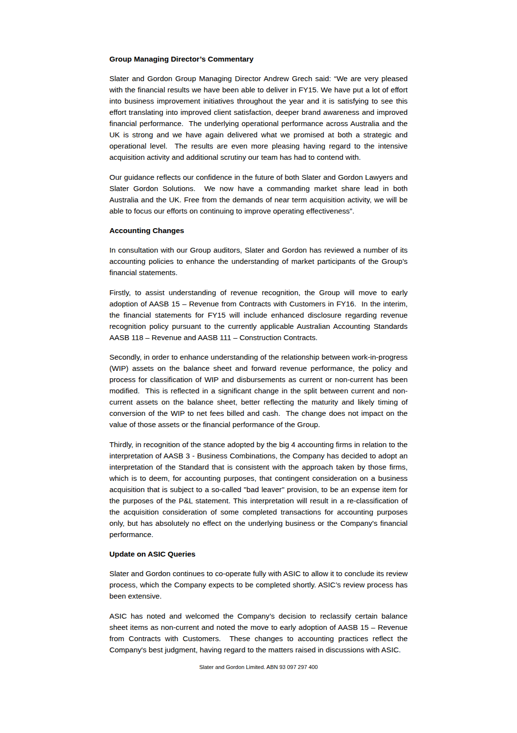Group Managing Director’s Commentary
Slater and Gordon Group Managing Director Andrew Grech said: “We are very pleased with the financial results we have been able to deliver in FY15. We have put a lot of effort into business improvement initiatives throughout the year and it is satisfying to see this effort translating into improved client satisfaction, deeper brand awareness and improved financial performance. The underlying operational performance across Australia and the UK is strong and we have again delivered what we promised at both a strategic and operational level. The results are even more pleasing having regard to the intensive acquisition activity and additional scrutiny our team has had to contend with.
Our guidance reflects our confidence in the future of both Slater and Gordon Lawyers and Slater Gordon Solutions. We now have a commanding market share lead in both Australia and the UK. Free from the demands of near term acquisition activity, we will be able to focus our efforts on continuing to improve operating effectiveness”.
Accounting Changes
In consultation with our Group auditors, Slater and Gordon has reviewed a number of its accounting policies to enhance the understanding of market participants of the Group’s financial statements.
Firstly, to assist understanding of revenue recognition, the Group will move to early adoption of AASB 15 – Revenue from Contracts with Customers in FY16. In the interim, the financial statements for FY15 will include enhanced disclosure regarding revenue recognition policy pursuant to the currently applicable Australian Accounting Standards AASB 118 – Revenue and AASB 111 – Construction Contracts.
Secondly, in order to enhance understanding of the relationship between work-in-progress (WIP) assets on the balance sheet and forward revenue performance, the policy and process for classification of WIP and disbursements as current or non-current has been modified. This is reflected in a significant change in the split between current and non-current assets on the balance sheet, better reflecting the maturity and likely timing of conversion of the WIP to net fees billed and cash. The change does not impact on the value of those assets or the financial performance of the Group.
Thirdly, in recognition of the stance adopted by the big 4 accounting firms in relation to the interpretation of AASB 3 - Business Combinations, the Company has decided to adopt an interpretation of the Standard that is consistent with the approach taken by those firms, which is to deem, for accounting purposes, that contingent consideration on a business acquisition that is subject to a so-called "bad leaver" provision, to be an expense item for the purposes of the P&L statement. This interpretation will result in a re-classification of the acquisition consideration of some completed transactions for accounting purposes only, but has absolutely no effect on the underlying business or the Company's financial performance.
Update on ASIC Queries
Slater and Gordon continues to co-operate fully with ASIC to allow it to conclude its review process, which the Company expects to be completed shortly. ASIC’s review process has been extensive.
ASIC has noted and welcomed the Company’s decision to reclassify certain balance sheet items as non-current and noted the move to early adoption of AASB 15 – Revenue from Contracts with Customers. These changes to accounting practices reflect the Company's best judgment, having regard to the matters raised in discussions with ASIC.
Slater and Gordon Limited. ABN 93 097 297 400